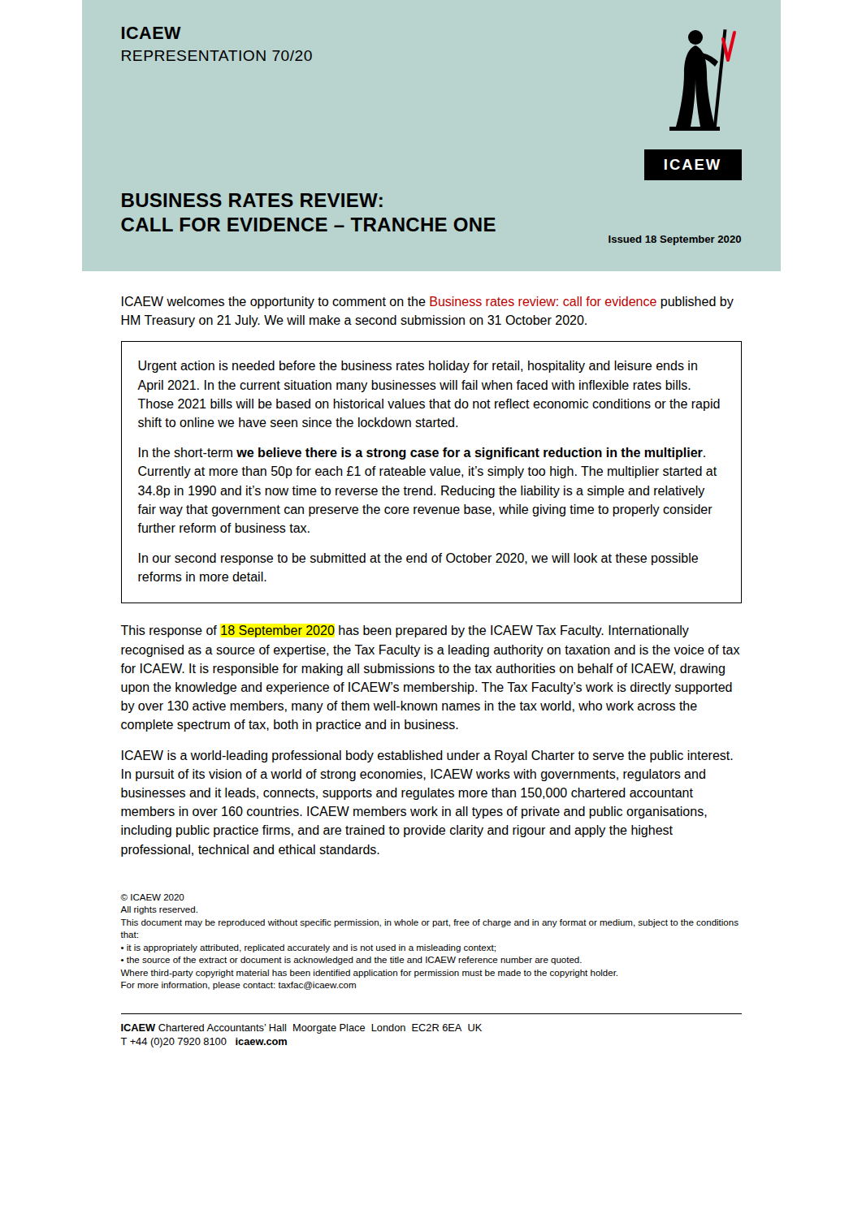ICAEW
REPRESENTATION 70/20
ICAEW
BUSINESS RATES REVIEW:
CALL FOR EVIDENCE – TRANCHE ONE
Issued 18 September 2020
ICAEW welcomes the opportunity to comment on the Business rates review: call for evidence published by HM Treasury on 21 July. We will make a second submission on 31 October 2020.
Urgent action is needed before the business rates holiday for retail, hospitality and leisure ends in April 2021. In the current situation many businesses will fail when faced with inflexible rates bills. Those 2021 bills will be based on historical values that do not reflect economic conditions or the rapid shift to online we have seen since the lockdown started.
In the short-term we believe there is a strong case for a significant reduction in the multiplier. Currently at more than 50p for each £1 of rateable value, it’s simply too high. The multiplier started at 34.8p in 1990 and it’s now time to reverse the trend. Reducing the liability is a simple and relatively fair way that government can preserve the core revenue base, while giving time to properly consider further reform of business tax.
In our second response to be submitted at the end of October 2020, we will look at these possible reforms in more detail.
This response of 18 September 2020 has been prepared by the ICAEW Tax Faculty. Internationally recognised as a source of expertise, the Tax Faculty is a leading authority on taxation and is the voice of tax for ICAEW. It is responsible for making all submissions to the tax authorities on behalf of ICAEW, drawing upon the knowledge and experience of ICAEW’s membership. The Tax Faculty’s work is directly supported by over 130 active members, many of them well-known names in the tax world, who work across the complete spectrum of tax, both in practice and in business.
ICAEW is a world-leading professional body established under a Royal Charter to serve the public interest. In pursuit of its vision of a world of strong economies, ICAEW works with governments, regulators and businesses and it leads, connects, supports and regulates more than 150,000 chartered accountant members in over 160 countries. ICAEW members work in all types of private and public organisations, including public practice firms, and are trained to provide clarity and rigour and apply the highest professional, technical and ethical standards.
© ICAEW 2020
All rights reserved.
This document may be reproduced without specific permission, in whole or part, free of charge and in any format or medium, subject to the conditions that:
• it is appropriately attributed, replicated accurately and is not used in a misleading context;
• the source of the extract or document is acknowledged and the title and ICAEW reference number are quoted.
Where third-party copyright material has been identified application for permission must be made to the copyright holder.
For more information, please contact: taxfac@icaew.com
ICAEW Chartered Accountants’ Hall Moorgate Place London EC2R 6EA UK
T +44 (0)20 7920 8100 icaew.com